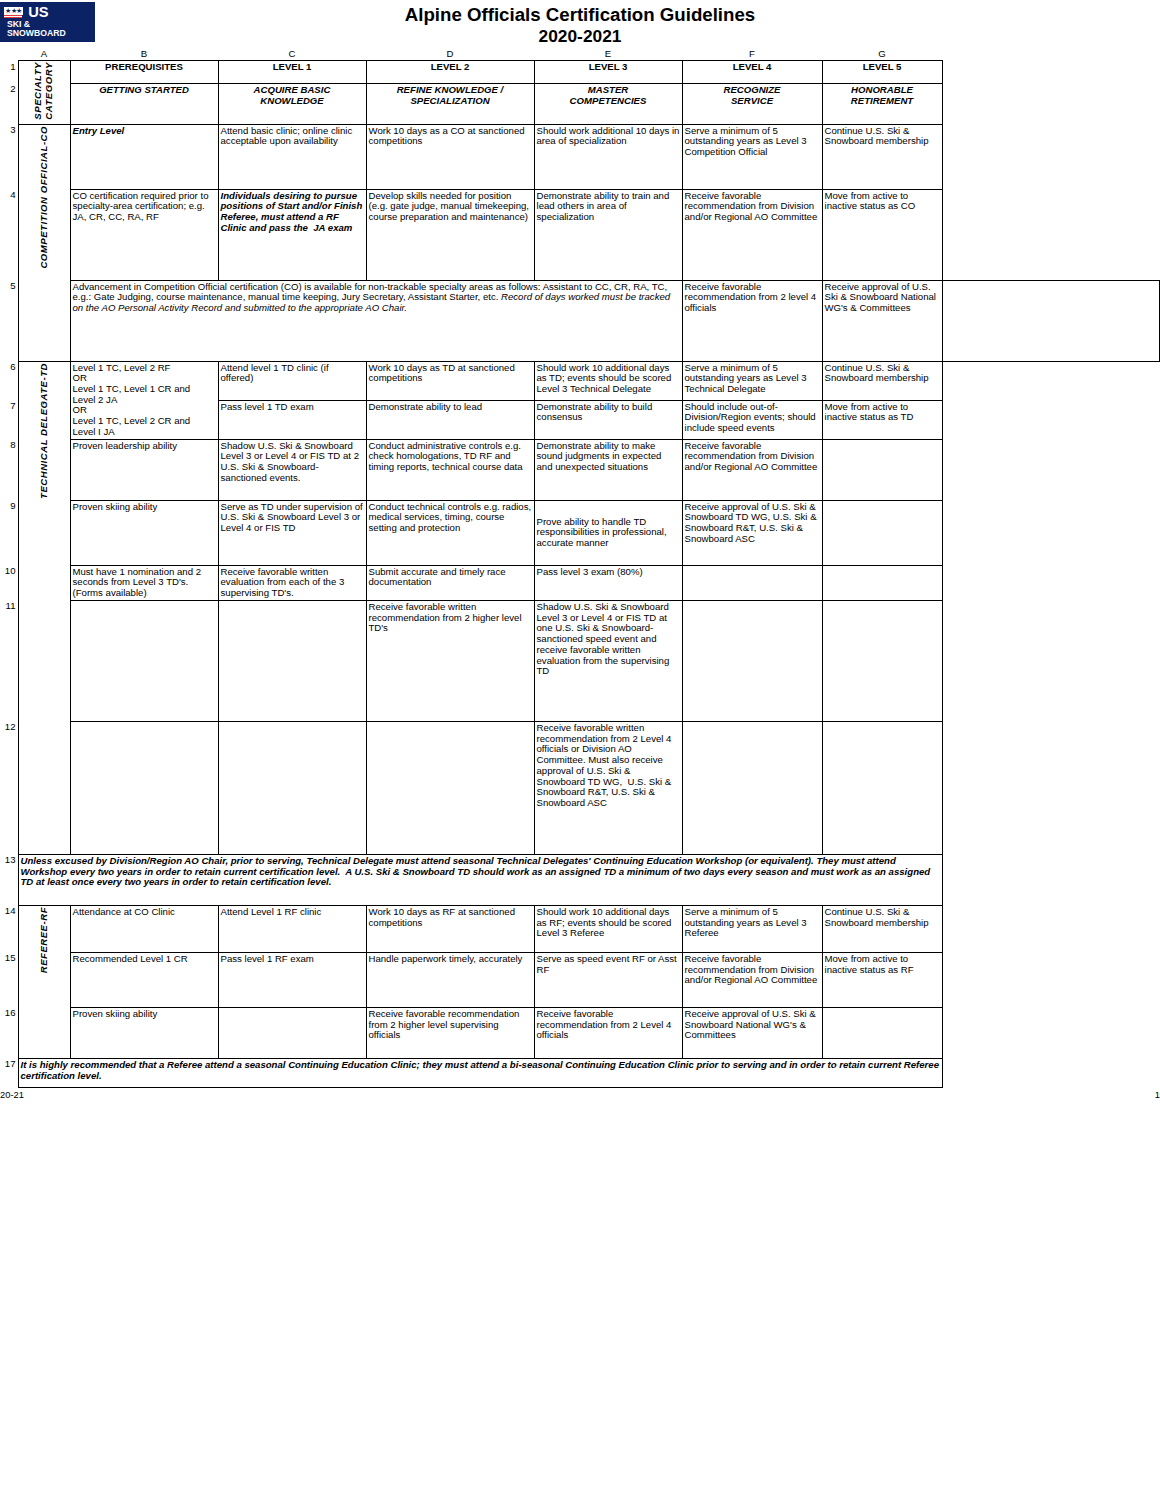★★★ US SKI &
SNOWBOARD
Alpine Officials Certification Guidelines
2020-2021
| | A | B | C | D | E | F | G |
| 1 | SPECIALTY CATEGORY | PREREQUISITES | LEVEL 1 | LEVEL 2 | LEVEL 3 | LEVEL 4 | LEVEL 5 |
| 2 | GETTING STARTED | ACQUIRE BASIC KNOWLEDGE | REFINE KNOWLEDGE / SPECIALIZATION | MASTER COMPETENCIES | RECOGNIZE SERVICE | HONORABLE RETIREMENT |
| 3 | COMPETITION OFFICIAL-CO | Entry Level | Attend basic clinic; online clinic acceptable upon availability | Work 10 days as a CO at sanctioned competitions | Should work additional 10 days in area of specialization | Serve a minimum of 5 outstanding years as Level 3 Competition Official | Continue U.S. Ski & Snowboard membership |
| 4 | CO certification required prior to specialty-area certification; e.g. JA, CR, CC, RA, RF | Individuals desiring to pursue positions of Start and/or Finish Referee, must attend a RF Clinic and pass the JA exam | Develop skills needed for position (e.g. gate judge, manual timekeeping, course preparation and maintenance) | Demonstrate ability to train and lead others in area of specialization | Receive favorable recommendation from Division and/or Regional AO Committee | Move from active to inactive status as CO |
| 5 | Advancement in Competition Official certification (CO) is available for non-trackable specialty areas as follows: Assistant to CC, CR, RA, TC, e.g.: Gate Judging, course maintenance, manual time keeping, Jury Secretary, Assistant Starter, etc. Record of days worked must be tracked on the AO Personal Activity Record and submitted to the appropriate AO Chair. | Receive favorable recommendation from 2 level 4 officials | Receive approval of U.S. Ski & Snowboard National WG's & Committees | |
| 6 | TECHNICAL DELEGATE-TD | Level 1 TC, Level 2 RF OR Level 1 TC, Level 1 CR and Level 2 JA OR Level 1 TC, Level 2 CR and Level I JA | Attend level 1 TD clinic (if offered) | Work 10 days as TD at sanctioned competitions | Should work 10 additional days as TD; events should be scored Level 3 Technical Delegate | Serve a minimum of 5 outstanding years as Level 3 Technical Delegate | Continue U.S. Ski & Snowboard membership |
| 7 | Pass level 1 TD exam | Demonstrate ability to lead | Demonstrate ability to build consensus | Should include out-of-Division/Region events; should include speed events | Move from active to inactive status as TD |
| 8 | Proven leadership ability | Shadow U.S. Ski & Snowboard Level 3 or Level 4 or FIS TD at 2 U.S. Ski & Snowboard-sanctioned events. | Conduct administrative controls e.g. check homologations, TD RF and timing reports, technical course data | Demonstrate ability to make sound judgments in expected and unexpected situations | Receive favorable recommendation from Division and/or Regional AO Committee | |
| 9 | Proven skiing ability | Serve as TD under supervision of U.S. Ski & Snowboard Level 3 or Level 4 or FIS TD | Conduct technical controls e.g. radios, medical services, timing, course setting and protection | Prove ability to handle TD responsibilities in professional, accurate manner | Receive approval of U.S. Ski & Snowboard TD WG, U.S. Ski & Snowboard R&T, U.S. Ski & Snowboard ASC | |
| 10 | Must have 1 nomination and 2 seconds from Level 3 TD's. (Forms available) | Receive favorable written evaluation from each of the 3 supervising TD's. | Submit accurate and timely race documentation | Pass level 3 exam (80%) | | |
| 11 | | | Receive favorable written recommendation from 2 higher level TD's | Shadow U.S. Ski & Snowboard Level 3 or Level 4 or FIS TD at one U.S. Ski & Snowboard-sanctioned speed event and receive favorable written evaluation from the supervising TD | | |
| 12 | | | | Receive favorable written recommendation from 2 Level 4 officials or Division AO Committee. Must also receive approval of U.S. Ski & Snowboard TD WG, U.S. Ski & Snowboard R&T, U.S. Ski & Snowboard ASC | | |
| 13 | Unless excused by Division/Region AO Chair, prior to serving, Technical Delegate must attend seasonal Technical Delegates' Continuing Education Workshop (or equivalent). They must attend Workshop every two years in order to retain current certification level. A U.S. Ski & Snowboard TD should work as an assigned TD a minimum of two days every season and must work as an assigned TD at least once every two years in order to retain certification level. |
| 14 | REFEREE-RF | Attendance at CO Clinic | Attend Level 1 RF clinic | Work 10 days as RF at sanctioned competitions | Should work 10 additional days as RF; events should be scored Level 3 Referee | Serve a minimum of 5 outstanding years as Level 3 Referee | Continue U.S. Ski & Snowboard membership |
| 15 | Recommended Level 1 CR | Pass level 1 RF exam | Handle paperwork timely, accurately | Serve as speed event RF or Asst RF | Receive favorable recommendation from Division and/or Regional AO Committee | Move from active to inactive status as RF |
| 16 | Proven skiing ability | | Receive favorable recommendation from 2 higher level supervising officials | Receive favorable recommendation from 2 Level 4 officials | Receive approval of U.S. Ski & Snowboard National WG's & Committees | |
| 17 | It is highly recommended that a Referee attend a seasonal Continuing Education Clinic; they must attend a bi-seasonal Continuing Education Clinic prior to serving and in order to retain current Referee certification level. |
20-21
1